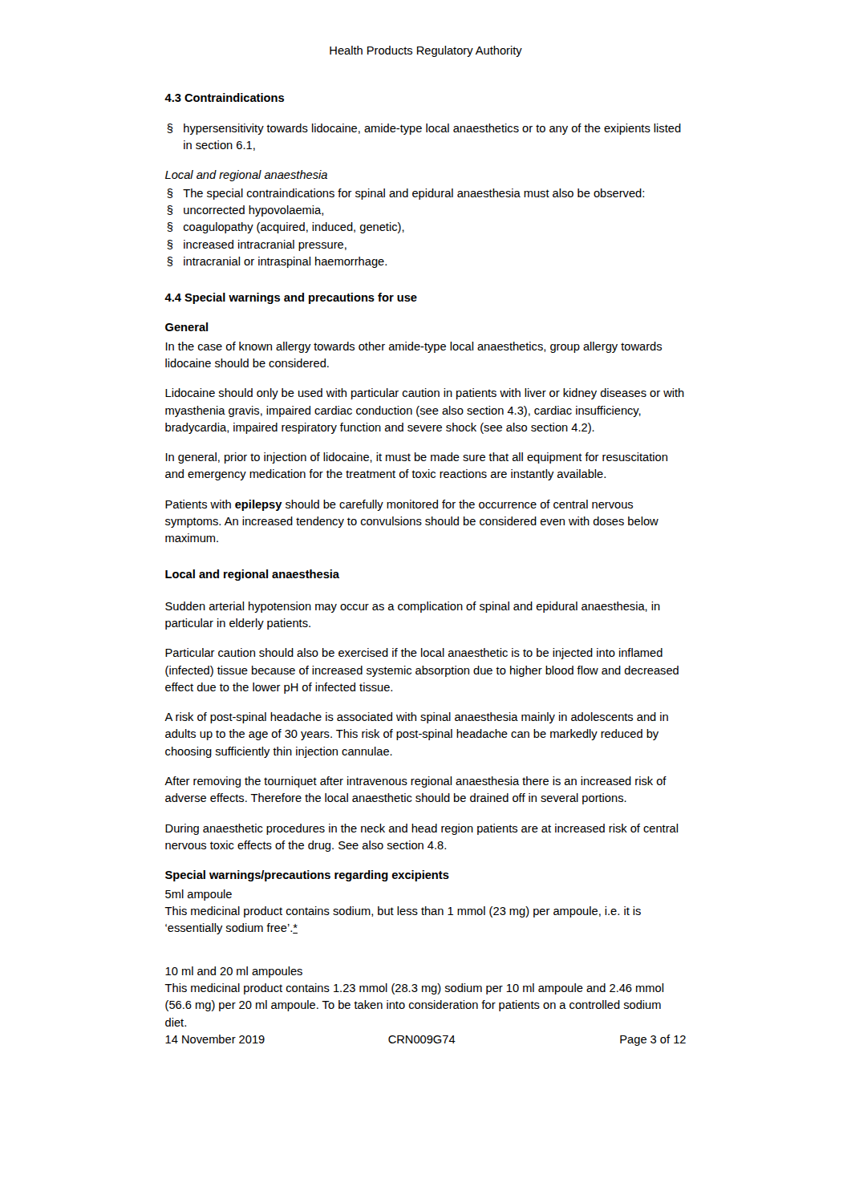Health Products Regulatory Authority
4.3 Contraindications
hypersensitivity towards lidocaine, amide-type local anaesthetics or to any of the exipients listed in section 6.1,
Local and regional anaesthesia
The special contraindications for spinal and epidural anaesthesia must also be observed:
uncorrected hypovolaemia,
coagulopathy (acquired, induced, genetic),
increased intracranial pressure,
intracranial or intraspinal haemorrhage.
4.4 Special warnings and precautions for use
General
In the case of known allergy towards other amide-type local anaesthetics, group allergy towards lidocaine should be considered.
Lidocaine should only be used with particular caution in patients with liver or kidney diseases or with myasthenia gravis, impaired cardiac conduction (see also section 4.3), cardiac insufficiency, bradycardia, impaired respiratory function and severe shock (see also section 4.2).
In general, prior to injection of lidocaine, it must be made sure that all equipment for resuscitation and emergency medication for the treatment of toxic reactions are instantly available.
Patients with epilepsy should be carefully monitored for the occurrence of central nervous symptoms. An increased tendency to convulsions should be considered even with doses below maximum.
Local and regional anaesthesia
Sudden arterial hypotension may occur as a complication of spinal and epidural anaesthesia, in particular in elderly patients.
Particular caution should also be exercised if the local anaesthetic is to be injected into inflamed (infected) tissue because of increased systemic absorption due to higher blood flow and decreased effect due to the lower pH of infected tissue.
A risk of post-spinal headache is associated with spinal anaesthesia mainly in adolescents and in adults up to the age of 30 years. This risk of post-spinal headache can be markedly reduced by choosing sufficiently thin injection cannulae.
After removing the tourniquet after intravenous regional anaesthesia there is an increased risk of adverse effects. Therefore the local anaesthetic should be drained off in several portions.
During anaesthetic procedures in the neck and head region patients are at increased risk of central nervous toxic effects of the drug. See also section 4.8.
Special warnings/precautions regarding excipients
5ml ampoule
This medicinal product contains sodium, but less than 1 mmol (23 mg) per ampoule, i.e. it is ‘essentially sodium free’.*
10 ml and 20 ml ampoules
This medicinal product contains 1.23 mmol (28.3 mg) sodium per 10 ml ampoule and 2.46 mmol (56.6 mg) per 20 ml ampoule. To be taken into consideration for patients on a controlled sodium diet.
14 November 2019 CRN009G74 Page 3 of 12